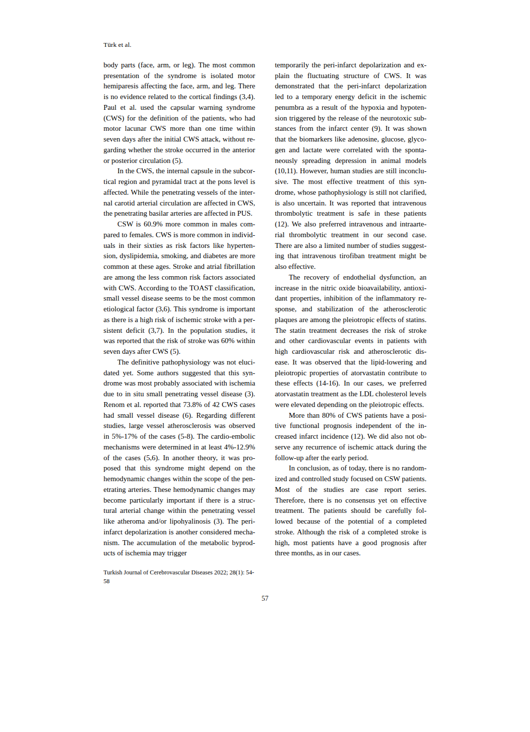Türk et al.
body parts (face, arm, or leg). The most common presentation of the syndrome is isolated motor hemiparesis affecting the face, arm, and leg. There is no evidence related to the cortical findings (3,4). Paul et al. used the capsular warning syndrome (CWS) for the definition of the patients, who had motor lacunar CWS more than one time within seven days after the initial CWS attack, without regarding whether the stroke occurred in the anterior or posterior circulation (5).
In the CWS, the internal capsule in the subcortical region and pyramidal tract at the pons level is affected. While the penetrating vessels of the internal carotid arterial circulation are affected in CWS, the penetrating basilar arteries are affected in PUS.
CSW is 60.9% more common in males compared to females. CWS is more common in individuals in their sixties as risk factors like hypertension, dyslipidemia, smoking, and diabetes are more common at these ages. Stroke and atrial fibrillation are among the less common risk factors associated with CWS. According to the TOAST classification, small vessel disease seems to be the most common etiological factor (3,6). This syndrome is important as there is a high risk of ischemic stroke with a persistent deficit (3,7). In the population studies, it was reported that the risk of stroke was 60% within seven days after CWS (5).
The definitive pathophysiology was not elucidated yet. Some authors suggested that this syndrome was most probably associated with ischemia due to in situ small penetrating vessel disease (3). Renom et al. reported that 73.8% of 42 CWS cases had small vessel disease (6). Regarding different studies, large vessel atherosclerosis was observed in 5%-17% of the cases (5-8). The cardio-embolic mechanisms were determined in at least 4%-12.9% of the cases (5,6). In another theory, it was proposed that this syndrome might depend on the hemodynamic changes within the scope of the penetrating arteries. These hemodynamic changes may become particularly important if there is a structural arterial change within the penetrating vessel like atheroma and/or lipohyalinosis (3). The peri-infarct depolarization is another considered mechanism. The accumulation of the metabolic byproducts of ischemia may trigger
Turkish Journal of Cerebrovascular Diseases 2022; 28(1): 54-58
temporarily the peri-infarct depolarization and explain the fluctuating structure of CWS. It was demonstrated that the peri-infarct depolarization led to a temporary energy deficit in the ischemic penumbra as a result of the hypoxia and hypotension triggered by the release of the neurotoxic substances from the infarct center (9). It was shown that the biomarkers like adenosine, glucose, glycogen and lactate were correlated with the spontaneously spreading depression in animal models (10,11). However, human studies are still inconclusive. The most effective treatment of this syndrome, whose pathophysiology is still not clarified, is also uncertain. It was reported that intravenous thrombolytic treatment is safe in these patients (12). We also preferred intravenous and intraarterial thrombolytic treatment in our second case. There are also a limited number of studies suggesting that intravenous tirofiban treatment might be also effective.
The recovery of endothelial dysfunction, an increase in the nitric oxide bioavailability, antioxidant properties, inhibition of the inflammatory response, and stabilization of the atherosclerotic plaques are among the pleiotropic effects of statins. The statin treatment decreases the risk of stroke and other cardiovascular events in patients with high cardiovascular risk and atherosclerotic disease. It was observed that the lipid-lowering and pleiotropic properties of atorvastatin contribute to these effects (14-16). In our cases, we preferred atorvastatin treatment as the LDL cholesterol levels were elevated depending on the pleiotropic effects.
More than 80% of CWS patients have a positive functional prognosis independent of the increased infarct incidence (12). We did also not observe any recurrence of ischemic attack during the follow-up after the early period.
In conclusion, as of today, there is no randomized and controlled study focused on CSW patients. Most of the studies are case report series. Therefore, there is no consensus yet on effective treatment. The patients should be carefully followed because of the potential of a completed stroke. Although the risk of a completed stroke is high, most patients have a good prognosis after three months, as in our cases.
57